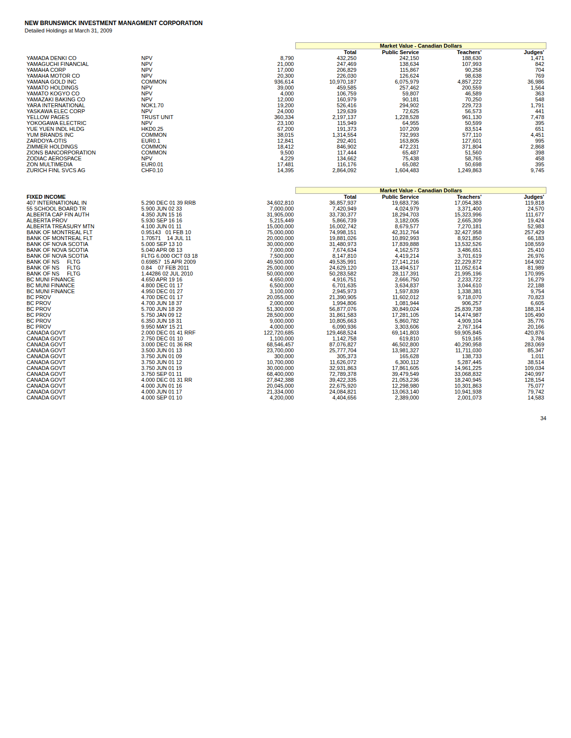New Brunswick Investment Managment Corporation
Detailed Holdings at March 31, 2009
| | Market Value - Canadian Dollars |
| | Total | Public Service | Teachers' | Judges' |
| YAMADA DENKI CO | NPV | 8,790 | 432,250 | 242,150 | 188,630 | 1,471 |
| YAMAGUCHI FINANCIAL | NPV | 21,000 | 247,469 | 138,634 | 107,993 | 842 |
| YAMAHA CORP | NPV | 17,000 | 206,829 | 115,867 | 90,258 | 704 |
| YAMAHA MOTOR CO | NPV | 20,300 | 226,030 | 126,624 | 98,638 | 769 |
| YAMANA GOLD INC | COMMON | 936,614 | 10,970,187 | 6,075,979 | 4,857,222 | 36,986 |
| YAMATO HOLDINGS | NPV | 39,000 | 459,585 | 257,462 | 200,559 | 1,564 |
| YAMATO KOGYO CO | NPV | 4,000 | 106,759 | 59,807 | 46,589 | 363 |
| YAMAZAKI BAKING CO | NPV | 12,000 | 160,979 | 90,181 | 70,250 | 548 |
| YARA INTERNATIONAL | NOK1.70 | 19,200 | 526,416 | 294,902 | 229,723 | 1,791 |
| YASKAWA ELEC CORP | NPV | 24,000 | 129,639 | 72,625 | 56,573 | 441 |
| YELLOW PAGES | TRUST UNIT | 360,334 | 2,197,137 | 1,228,528 | 961,130 | 7,478 |
| YOKOGAWA ELECTRIC | NPV | 23,100 | 115,949 | 64,955 | 50,599 | 395 |
| YUE YUEN INDL HLDG | HKD0.25 | 67,200 | 191,373 | 107,209 | 83,514 | 651 |
| YUM BRANDS INC | COMMON | 38,015 | 1,314,554 | 732,993 | 577,110 | 4,451 |
| ZARDOYA-OTIS | EUR0.1 | 12,841 | 292,401 | 163,805 | 127,601 | 995 |
| ZIMMER HOLDINGS | COMMON | 18,412 | 846,902 | 472,231 | 371,804 | 2,868 |
| ZIONS BANCORPORATION | COMMON | 9,500 | 117,444 | 65,487 | 51,560 | 398 |
| ZODIAC AEROSPACE | NPV | 4,229 | 134,662 | 75,438 | 58,765 | 458 |
| ZON MULTIMEDIA | EUR0.01 | 17,481 | 116,176 | 65,082 | 50,698 | 395 |
| ZURICH FINL SVCS AG | CHF0.10 | 14,395 | 2,864,092 | 1,604,483 | 1,249,863 | 9,745 |
| | Market Value - Canadian Dollars |
| FIXED INCOME | | Total | Public Service | Teachers' | Judges' |
| 407 INTERNATIONAL IN | 5.290 DEC 01 39 RRB | 34,602,810 | 36,857,937 | 19,683,736 | 17,054,383 | 119,818 |
| 55 SCHOOL BOARD TR | 5.900 JUN 02 33 | 7,000,000 | 7,420,949 | 4,024,979 | 3,371,400 | 24,570 |
| ALBERTA CAP FIN AUTH | 4.350 JUN 15 16 | 31,905,000 | 33,730,377 | 18,294,703 | 15,323,996 | 111,677 |
| ALBERTA PROV | 5.930 SEP 16 16 | 5,215,449 | 5,866,739 | 3,182,005 | 2,665,309 | 19,424 |
| ALBERTA TREASURY MTN | 4.100 JUN 01 11 | 15,000,000 | 16,002,742 | 8,679,577 | 7,270,181 | 52,983 |
| BANK OF MONTREAL FLT | 0.95143 01 FEB 10 | 75,000,000 | 74,998,151 | 42,312,764 | 32,427,958 | 257,429 |
| BANK OF MONTREAL FLT | 1.70571 14 JUL 11 | 20,000,000 | 19,881,026 | 10,892,993 | 8,921,850 | 66,183 |
| BANK OF NOVA SCOTIA | 5.000 SEP 13 10 | 30,000,000 | 31,480,973 | 17,839,888 | 13,532,526 | 108,559 |
| BANK OF NOVA SCOTIA | 5.040 APR 08 13 | 7,000,000 | 7,674,634 | 4,162,573 | 3,486,651 | 25,410 |
| BANK OF NOVA SCOTIA | FLTG 6.000 OCT 03 18 | 7,500,000 | 8,147,810 | 4,419,214 | 3,701,619 | 26,976 |
| BANK OF NS FLTG | 0.69857 15 APR 2009 | 49,500,000 | 49,535,991 | 27,141,216 | 22,229,872 | 164,902 |
| BANK OF NS FLTG | 0.84 07 FEB 2011 | 25,000,000 | 24,629,120 | 13,494,517 | 11,052,614 | 81,989 |
| BANK OF NS FLTG | 1.44286 02 JUL 2010 | 50,000,000 | 50,283,582 | 28,117,391 | 21,995,196 | 170,995 |
| BC MUNI FINANCE | 4.650 APR 19 16 | 4,650,000 | 4,916,751 | 2,666,750 | 2,233,722 | 16,279 |
| BC MUNI FINANCE | 4.800 DEC 01 17 | 6,500,000 | 6,701,635 | 3,634,837 | 3,044,610 | 22,188 |
| BC MUNI FINANCE | 4.950 DEC 01 27 | 3,100,000 | 2,945,973 | 1,597,839 | 1,338,381 | 9,754 |
| BC PROV | 4.700 DEC 01 17 | 20,055,000 | 21,390,905 | 11,602,012 | 9,718,070 | 70,823 |
| BC PROV | 4.700 JUN 18 37 | 2,000,000 | 1,994,806 | 1,081,944 | 906,257 | 6,605 |
| BC PROV | 5.700 JUN 18 29 | 51,300,000 | 56,877,076 | 30,849,024 | 25,839,738 | 188,314 |
| BC PROV | 5.750 JAN 09 12 | 28,500,000 | 31,861,583 | 17,281,105 | 14,474,987 | 105,490 |
| BC PROV | 6.350 JUN 18 31 | 9,000,000 | 10,805,663 | 5,860,782 | 4,909,104 | 35,776 |
| BC PROV | 9.950 MAY 15 21 | 4,000,000 | 6,090,936 | 3,303,606 | 2,767,164 | 20,166 |
| CANADA GOVT | 2.000 DEC 01 41 RRF | 122,720,685 | 129,468,524 | 69,141,803 | 59,905,845 | 420,876 |
| CANADA GOVT | 2.750 DEC 01 10 | 1,100,000 | 1,142,758 | 619,810 | 519,165 | 3,784 |
| CANADA GOVT | 3.000 DEC 01 36 RR | 68,546,457 | 87,076,827 | 46,502,800 | 40,290,958 | 283,069 |
| CANADA GOVT | 3.500 JUN 01 13 | 23,700,000 | 25,777,704 | 13,981,327 | 11,711,030 | 85,347 |
| CANADA GOVT | 3.750 JUN 01 09 | 300,000 | 305,373 | 165,628 | 138,733 | 1,011 |
| CANADA GOVT | 3.750 JUN 01 12 | 10,700,000 | 11,626,072 | 6,300,112 | 5,287,445 | 38,514 |
| CANADA GOVT | 3.750 JUN 01 19 | 30,000,000 | 32,931,863 | 17,861,605 | 14,961,225 | 109,034 |
| CANADA GOVT | 3.750 SEP 01 11 | 68,400,000 | 72,789,378 | 39,479,549 | 33,068,832 | 240,997 |
| CANADA GOVT | 4.000 DEC 01 31 RR | 27,842,388 | 39,422,335 | 21,053,236 | 18,240,945 | 128,154 |
| CANADA GOVT | 4.000 JUN 01 16 | 20,045,000 | 22,675,920 | 12,298,980 | 10,301,863 | 75,077 |
| CANADA GOVT | 4.000 JUN 01 17 | 21,334,000 | 24,084,821 | 13,063,140 | 10,941,938 | 79,742 |
| CANADA GOVT | 4.000 SEP 01 10 | 4,200,000 | 4,404,656 | 2,389,000 | 2,001,073 | 14,583 |
34